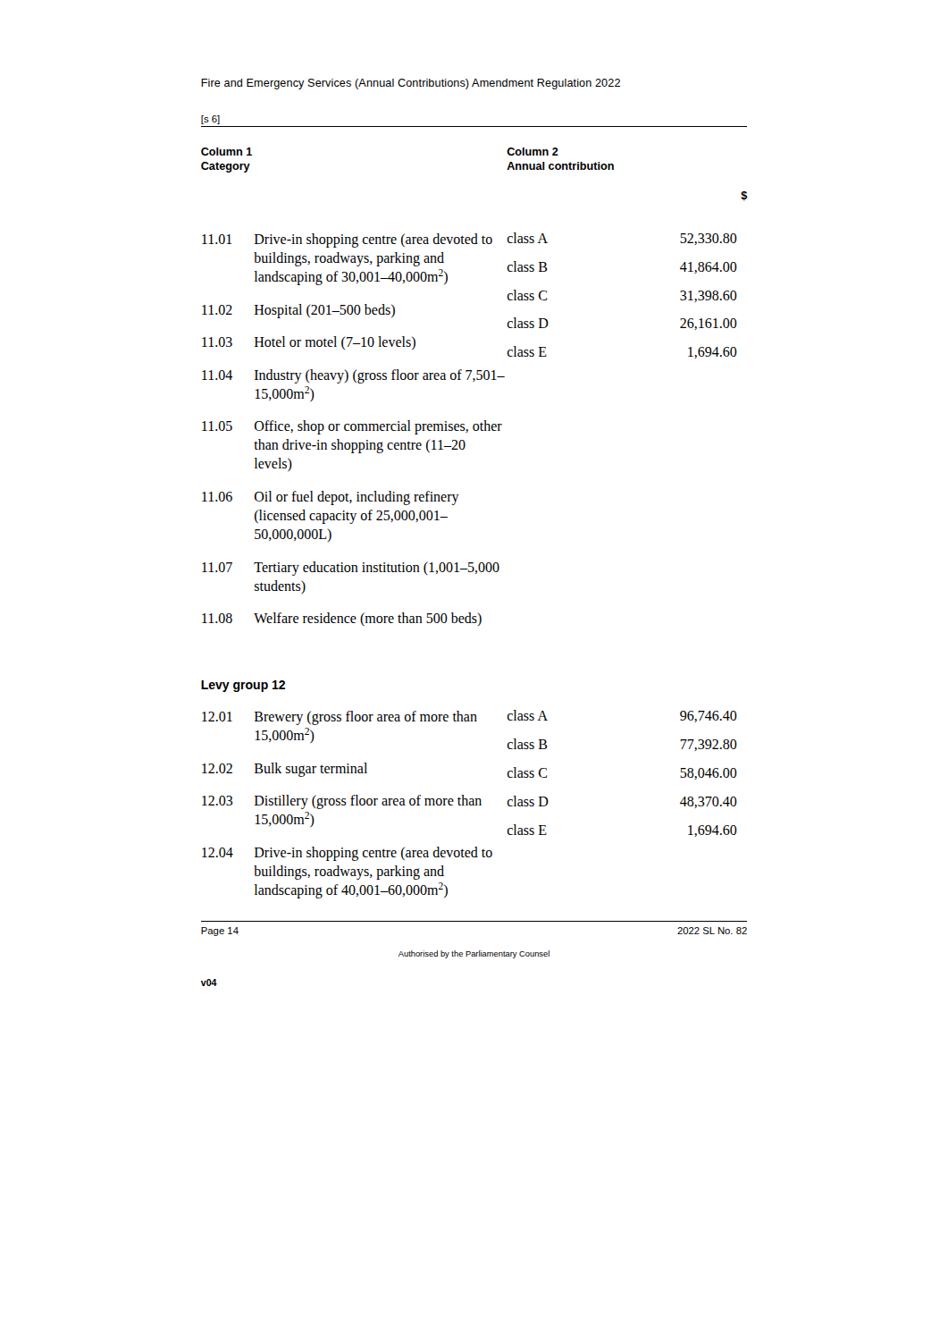Fire and Emergency Services (Annual Contributions) Amendment Regulation 2022
[s 6]
| Column 1 Category | Column 2 Annual contribution $ |
| 11.01 Drive-in shopping centre (area devoted to buildings, roadways, parking and landscaping of 30,001–40,000m 2 ) 11.02 Hospital (201–500 beds) 11.03 Hotel or motel (7–10 levels) 11.04 Industry (heavy) (gross floor area of 7,501–15,000m 2 ) 11.05 Office, shop or commercial premises, other than drive-in shopping centre (11–20 levels) 11.06 Oil or fuel depot, including refinery (licensed capacity of 25,000,001–50,000,000L) 11.07 Tertiary education institution (1,001–5,000 students) 11.08 Welfare residence (more than 500 beds) | class A 52,330.80 class B 41,864.00 class C 31,398.60 class D 26,161.00 class E 1,694.60 |
Levy group 12
| 12.01 Brewery (gross floor area of more than 15,000m 2 ) 12.02 Bulk sugar terminal 12.03 Distillery (gross floor area of more than 15,000m 2 ) 12.04 Drive-in shopping centre (area devoted to buildings, roadways, parking and landscaping of 40,001–60,000m 2 ) | class A 96,746.40 class B 77,392.80 class C 58,046.00 class D 48,370.40 class E 1,694.60 |
Page 14 2022 SL No. 82
Authorised by the Parliamentary Counsel
v04